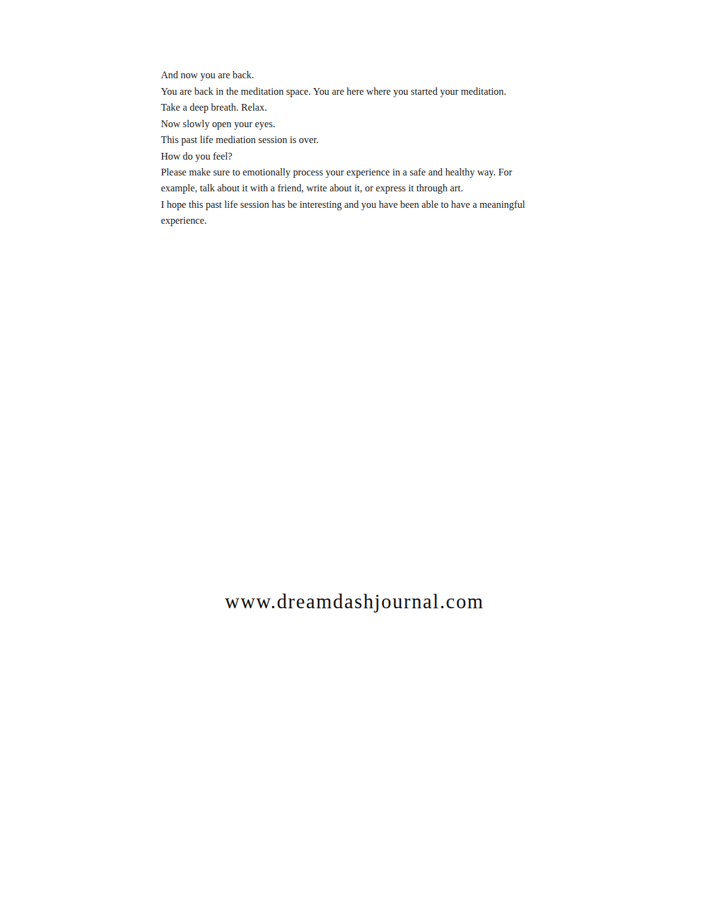And now you are back.
You are back in the meditation space. You are here where you started your meditation.
Take a deep breath. Relax.
Now slowly open your eyes.
This past life mediation session is over.
How do you feel?
Please make sure to emotionally process your experience in a safe and healthy way. For example, talk about it with a friend, write about it, or express it through art.
I hope this past life session has be interesting and you have been able to have a meaningful experience.
www.dreamdashjournal.com